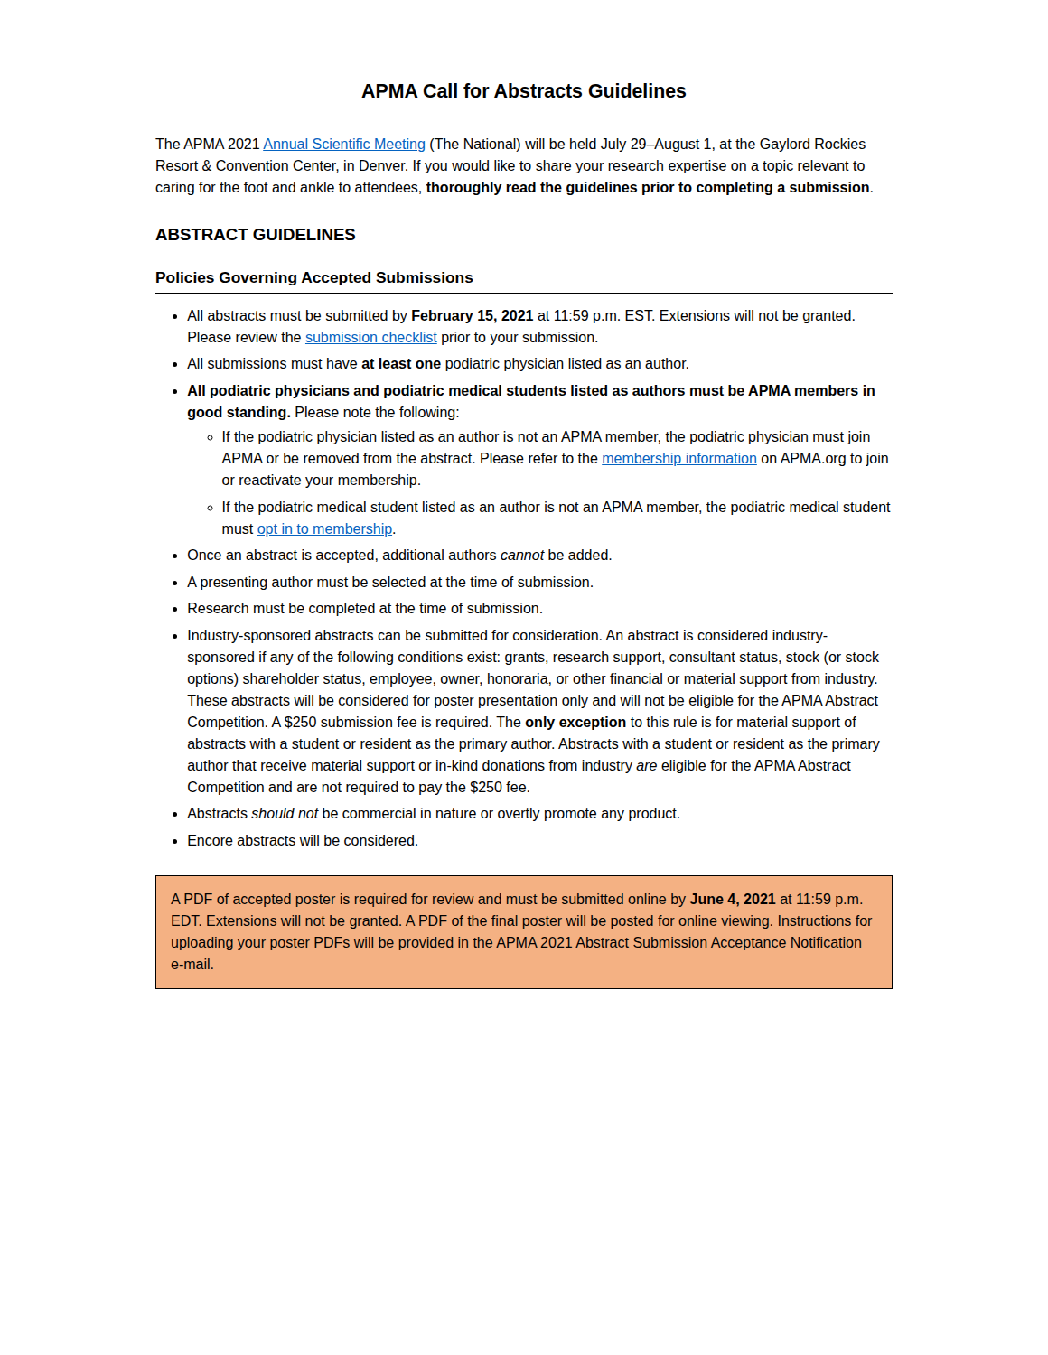APMA Call for Abstracts Guidelines
The APMA 2021 Annual Scientific Meeting (The National) will be held July 29–August 1, at the Gaylord Rockies Resort & Convention Center, in Denver. If you would like to share your research expertise on a topic relevant to caring for the foot and ankle to attendees, thoroughly read the guidelines prior to completing a submission.
ABSTRACT GUIDELINES
Policies Governing Accepted Submissions
All abstracts must be submitted by February 15, 2021 at 11:59 p.m. EST. Extensions will not be granted. Please review the submission checklist prior to your submission.
All submissions must have at least one podiatric physician listed as an author.
All podiatric physicians and podiatric medical students listed as authors must be APMA members in good standing. Please note the following:
If the podiatric physician listed as an author is not an APMA member, the podiatric physician must join APMA or be removed from the abstract. Please refer to the membership information on APMA.org to join or reactivate your membership.
If the podiatric medical student listed as an author is not an APMA member, the podiatric medical student must opt in to membership.
Once an abstract is accepted, additional authors cannot be added.
A presenting author must be selected at the time of submission.
Research must be completed at the time of submission.
Industry-sponsored abstracts can be submitted for consideration. An abstract is considered industry-sponsored if any of the following conditions exist: grants, research support, consultant status, stock (or stock options) shareholder status, employee, owner, honoraria, or other financial or material support from industry. These abstracts will be considered for poster presentation only and will not be eligible for the APMA Abstract Competition. A $250 submission fee is required. The only exception to this rule is for material support of abstracts with a student or resident as the primary author. Abstracts with a student or resident as the primary author that receive material support or in-kind donations from industry are eligible for the APMA Abstract Competition and are not required to pay the $250 fee.
Abstracts should not be commercial in nature or overtly promote any product.
Encore abstracts will be considered.
A PDF of accepted poster is required for review and must be submitted online by June 4, 2021 at 11:59 p.m. EDT. Extensions will not be granted. A PDF of the final poster will be posted for online viewing. Instructions for uploading your poster PDFs will be provided in the APMA 2021 Abstract Submission Acceptance Notification e-mail.